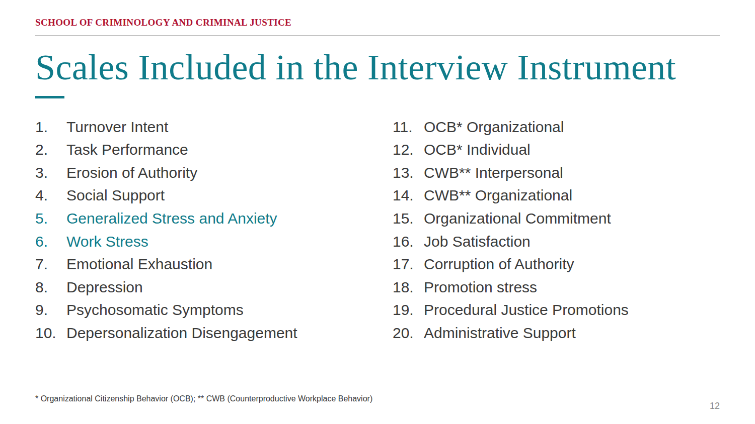School of Criminology and Criminal Justice
Scales Included in the Interview Instrument
1. Turnover Intent
2. Task Performance
3. Erosion of Authority
4. Social Support
5. Generalized Stress and Anxiety
6. Work Stress
7. Emotional Exhaustion
8. Depression
9. Psychosomatic Symptoms
10. Depersonalization Disengagement
11. OCB* Organizational
12. OCB* Individual
13. CWB** Interpersonal
14. CWB** Organizational
15. Organizational Commitment
16. Job Satisfaction
17. Corruption of Authority
18. Promotion stress
19. Procedural Justice Promotions
20. Administrative Support
* Organizational Citizenship Behavior (OCB); ** CWB (Counterproductive Workplace Behavior)
12